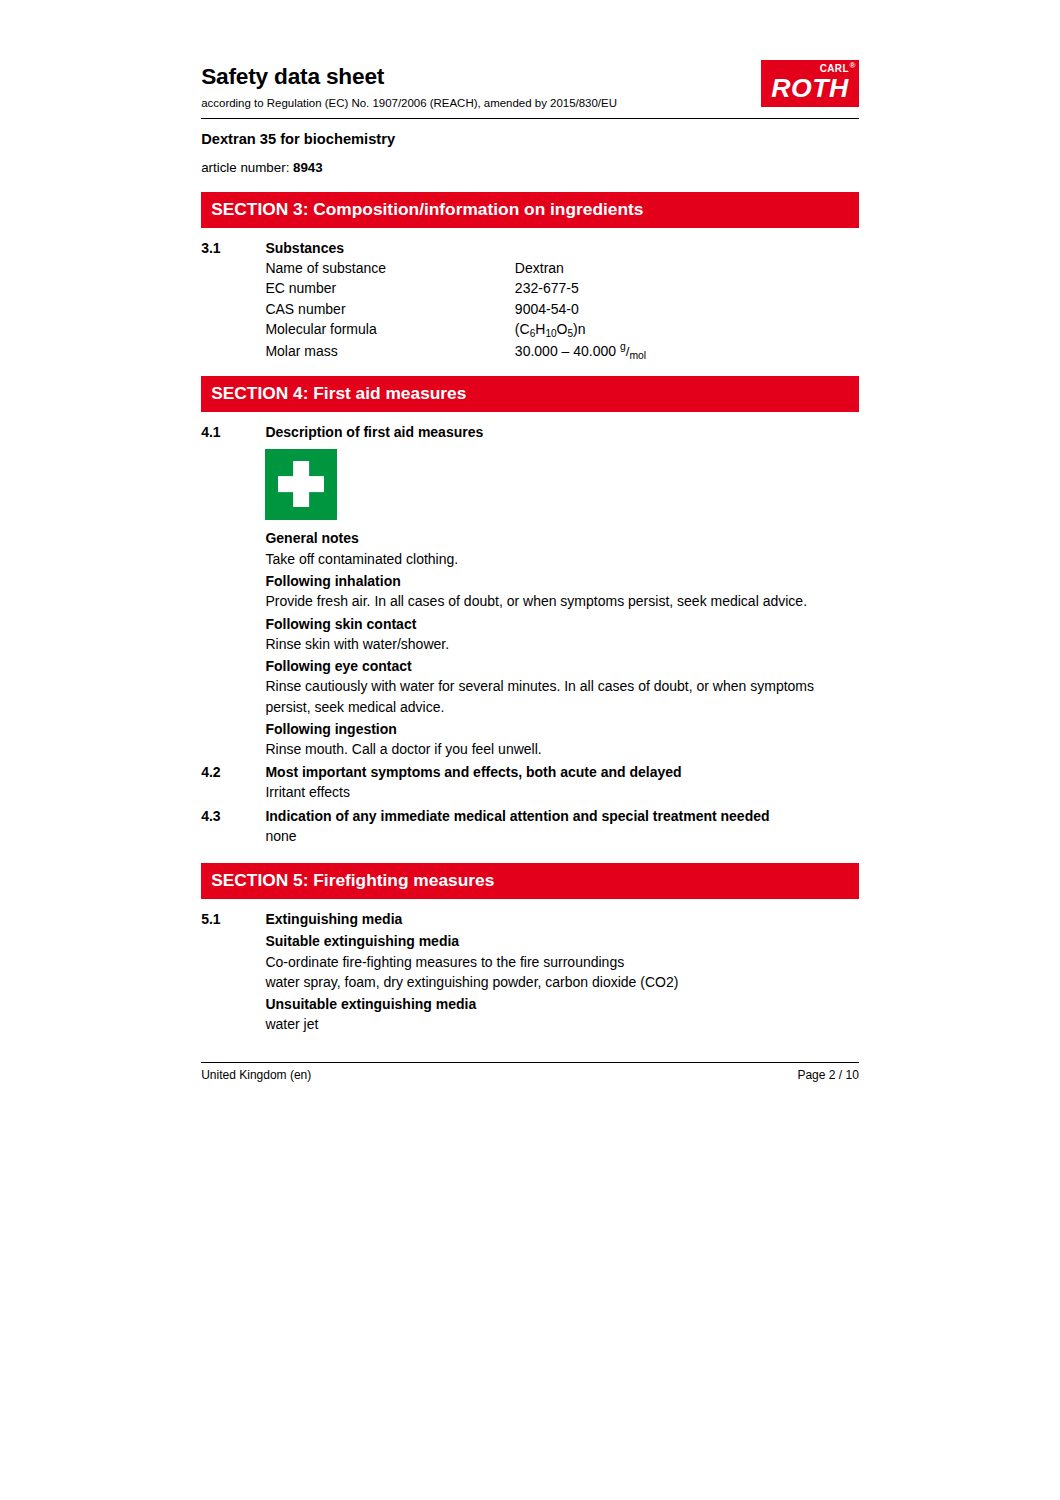Safety data sheet
according to Regulation (EC) No. 1907/2006 (REACH), amended by 2015/830/EU
® CARLROTH
Dextran 35 for biochemistry
article number: 8943
SECTION 3: Composition/information on ingredients
3.1
Substances
Name of substance
Dextran
EC number
232-677-5
CAS number
9004-54-0
Molecular formula
(C6H10O5)n
Molar mass
30.000 – 40.000 g/mol
SECTION 4: First aid measures
4.1
Description of first aid measures
General notes
Take off contaminated clothing.
Following inhalation
Provide fresh air. In all cases of doubt, or when symptoms persist, seek medical advice.
Following skin contact
Rinse skin with water/shower.
Following eye contact
Rinse cautiously with water for several minutes. In all cases of doubt, or when symptoms persist, seek medical advice.
Following ingestion
Rinse mouth. Call a doctor if you feel unwell.
4.2
Most important symptoms and effects, both acute and delayed
Irritant effects
4.3
Indication of any immediate medical attention and special treatment needed
none
SECTION 5: Firefighting measures
5.1
Extinguishing media
Suitable extinguishing media
Co-ordinate fire-fighting measures to the fire surroundings
water spray, foam, dry extinguishing powder, carbon dioxide (CO2)
Unsuitable extinguishing media
water jet
United Kingdom (en) Page 2 / 10